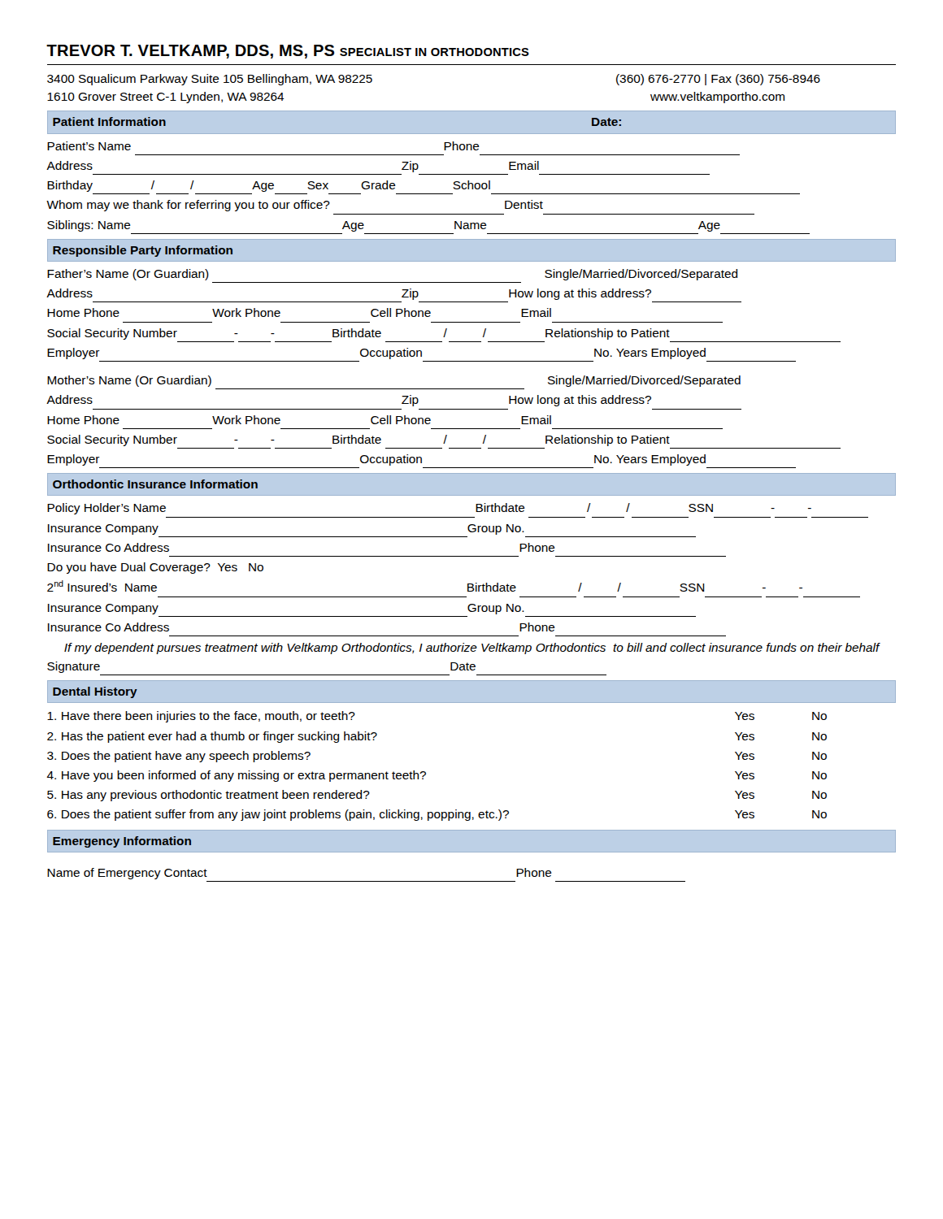TREVOR T. VELTKAMP, DDS, MS, PS SPECIALIST IN ORTHODONTICS
| 3400 Squalicum Parkway Suite 105 Bellingham, WA 98225 | (360) 676-2770 / Fax (360) 756-8946 |
| 1610 Grover Street C-1 Lynden, WA 98264 | www.veltkamportho.com |
Patient Information Date:
Patient’s Name Phone
Address Zip Email
Birthday / / Age Sex Grade School
Whom may we thank for referring you to our office? Dentist
Siblings: Name Age Name Age
Responsible Party Information
Father’s Name (Or Guardian) Single/Married/Divorced/Separated
Address Zip How long at this address?
Home Phone Work Phone Cell Phone Email
Social Security Number - - Birthdate / / Relationship to Patient
Employer Occupation No. Years Employed
Mother’s Name (Or Guardian) Single/Married/Divorced/Separated
Address Zip How long at this address?
Home Phone Work Phone Cell Phone Email
Social Security Number - - Birthdate / / Relationship to Patient
Employer Occupation No. Years Employed
Orthodontic Insurance Information
Policy Holder’s Name Birthdate / / SSN - -
Insurance Company Group No.
Insurance Co Address Phone
Do you have Dual Coverage? Yes No
2nd Insured’s Name Birthdate / / SSN - -
Insurance Company Group No.
Insurance Co Address Phone
If my dependent pursues treatment with Veltkamp Orthodontics, I authorize Veltkamp Orthodontics to bill and collect insurance funds on their behalf
Signature Date
Dental History
| 1. Have there been injuries to the face, mouth, or teeth? | Yes | No |
| 2. Has the patient ever had a thumb or finger sucking habit? | Yes | No |
| 3. Does the patient have any speech problems? | Yes | No |
| 4. Have you been informed of any missing or extra permanent teeth? | Yes | No |
| 5. Has any previous orthodontic treatment been rendered? | Yes | No |
| 6. Does the patient suffer from any jaw joint problems (pain, clicking, popping, etc.)? | Yes | No |
Emergency Information
Name of Emergency Contact Phone